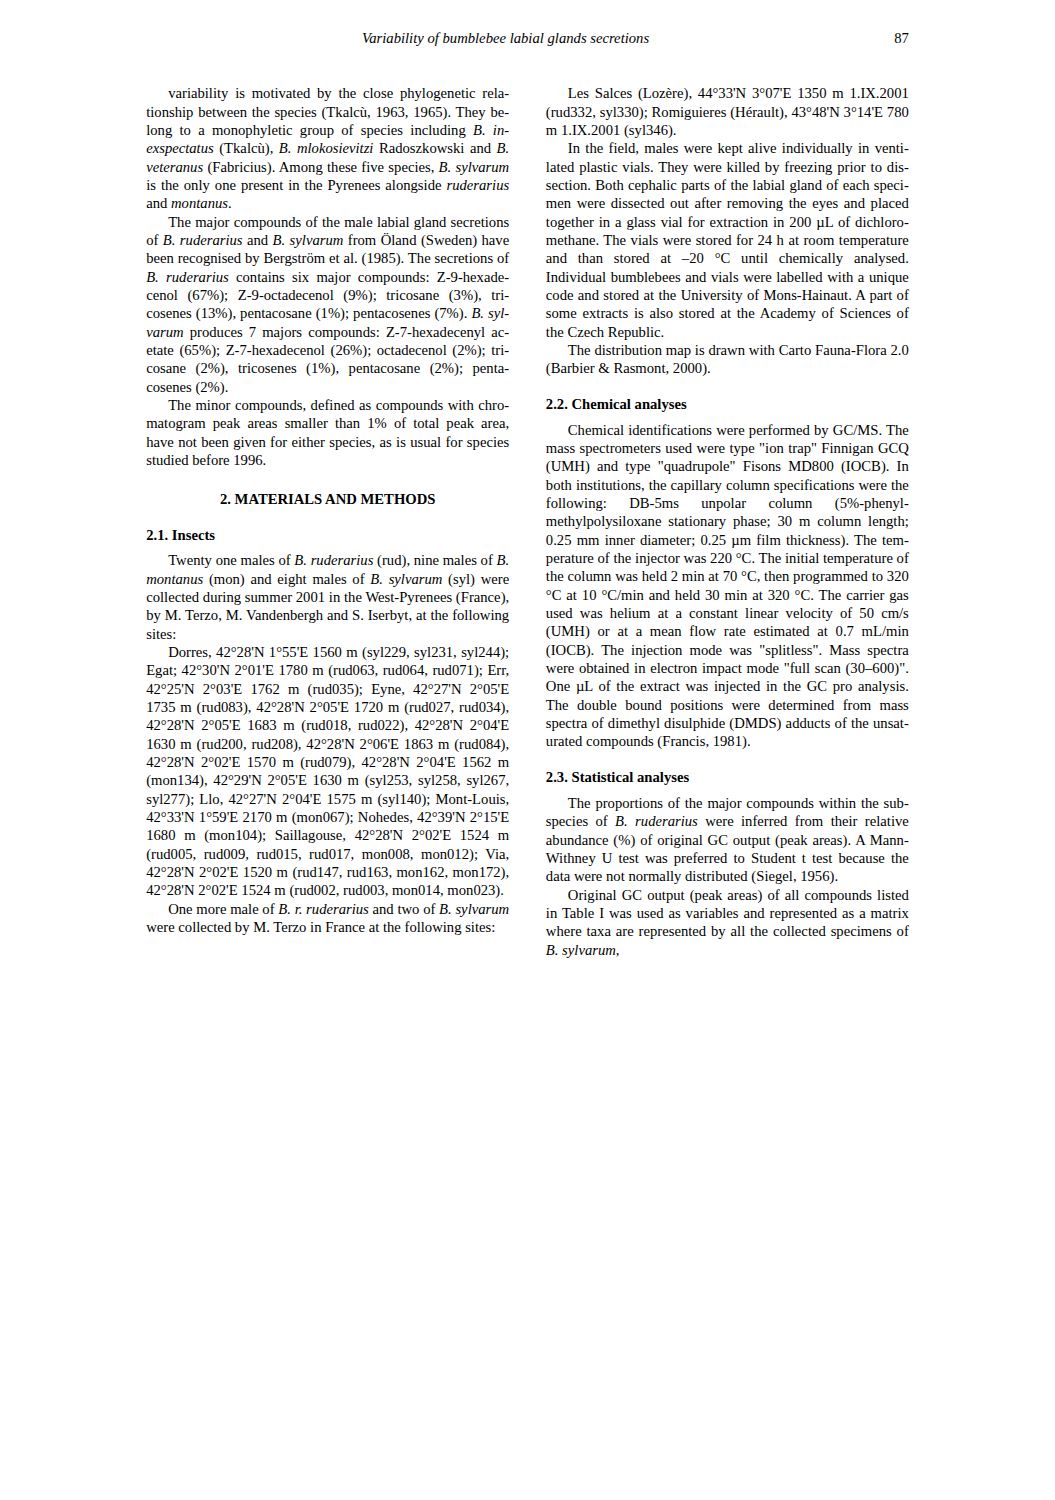Variability of bumblebee labial glands secretions 87
variability is motivated by the close phylogenetic relationship between the species (Tkalcù, 1963, 1965). They belong to a monophyletic group of species including B. inexspectatus (Tkalcù), B. mlokosievitzi Radoszkowski and B. veteranus (Fabricius). Among these five species, B. sylvarum is the only one present in the Pyrenees alongside ruderarius and montanus.
The major compounds of the male labial gland secretions of B. ruderarius and B. sylvarum from Öland (Sweden) have been recognised by Bergström et al. (1985). The secretions of B. ruderarius contains six major compounds: Z-9-hexadecenol (67%); Z-9-octadecenol (9%); tricosane (3%), tricosenes (13%), pentacosane (1%); pentacosenes (7%). B. sylvarum produces 7 majors compounds: Z-7-hexadecenyl acetate (65%); Z-7-hexadecenol (26%); octadecenol (2%); tricosane (2%), tricosenes (1%), pentacosane (2%); pentacosenes (2%).
The minor compounds, defined as compounds with chromatogram peak areas smaller than 1% of total peak area, have not been given for either species, as is usual for species studied before 1996.
2. MATERIALS AND METHODS
2.1. Insects
Twenty one males of B. ruderarius (rud), nine males of B. montanus (mon) and eight males of B. sylvarum (syl) were collected during summer 2001 in the West-Pyrenees (France), by M. Terzo, M. Vandenbergh and S. Iserbyt, at the following sites:
Dorres, 42°28'N 1°55'E 1560 m (syl229, syl231, syl244); Egat; 42°30'N 2°01'E 1780 m (rud063, rud064, rud071); Err, 42°25'N 2°03'E 1762 m (rud035); Eyne, 42°27'N 2°05'E 1735 m (rud083), 42°28'N 2°05'E 1720 m (rud027, rud034), 42°28'N 2°05'E 1683 m (rud018, rud022), 42°28'N 2°04'E 1630 m (rud200, rud208), 42°28'N 2°06'E 1863 m (rud084), 42°28'N 2°02'E 1570 m (rud079), 42°28'N 2°04'E 1562 m (mon134), 42°29'N 2°05'E 1630 m (syl253, syl258, syl267, syl277); Llo, 42°27'N 2°04'E 1575 m (syl140); Mont-Louis, 42°33'N 1°59'E 2170 m (mon067); Nohedes, 42°39'N 2°15'E 1680 m (mon104); Saillagouse, 42°28'N 2°02'E 1524 m (rud005, rud009, rud015, rud017, mon008, mon012); Via, 42°28'N 2°02'E 1520 m (rud147, rud163, mon162, mon172), 42°28'N 2°02'E 1524 m (rud002, rud003, mon014, mon023).
One more male of B. r. ruderarius and two of B. sylvarum were collected by M. Terzo in France at the following sites:
Les Salces (Lozère), 44°33'N 3°07'E 1350 m 1.IX.2001 (rud332, syl330); Romiguieres (Hérault), 43°48'N 3°14'E 780 m 1.IX.2001 (syl346).
In the field, males were kept alive individually in ventilated plastic vials. They were killed by freezing prior to dissection. Both cephalic parts of the labial gland of each specimen were dissected out after removing the eyes and placed together in a glass vial for extraction in 200 µL of dichloromethane. The vials were stored for 24 h at room temperature and than stored at –20 °C until chemically analysed. Individual bumblebees and vials were labelled with a unique code and stored at the University of Mons-Hainaut. A part of some extracts is also stored at the Academy of Sciences of the Czech Republic.
The distribution map is drawn with Carto Fauna-Flora 2.0 (Barbier & Rasmont, 2000).
2.2. Chemical analyses
Chemical identifications were performed by GC/MS. The mass spectrometers used were type "ion trap" Finnigan GCQ (UMH) and type "quadrupole" Fisons MD800 (IOCB). In both institutions, the capillary column specifications were the following: DB-5ms unpolar column (5%-phenyl-methylpolysiloxane stationary phase; 30 m column length; 0.25 mm inner diameter; 0.25 µm film thickness). The temperature of the injector was 220 °C. The initial temperature of the column was held 2 min at 70 °C, then programmed to 320 °C at 10 °C/min and held 30 min at 320 °C. The carrier gas used was helium at a constant linear velocity of 50 cm/s (UMH) or at a mean flow rate estimated at 0.7 mL/min (IOCB). The injection mode was "splitless". Mass spectra were obtained in electron impact mode "full scan (30–600)". One µL of the extract was injected in the GC pro analysis. The double bound positions were determined from mass spectra of dimethyl disulphide (DMDS) adducts of the unsaturated compounds (Francis, 1981).
2.3. Statistical analyses
The proportions of the major compounds within the subspecies of B. ruderarius were inferred from their relative abundance (%) of original GC output (peak areas). A Mann-Withney U test was preferred to Student t test because the data were not normally distributed (Siegel, 1956).
Original GC output (peak areas) of all compounds listed in Table I was used as variables and represented as a matrix where taxa are represented by all the collected specimens of B. sylvarum,